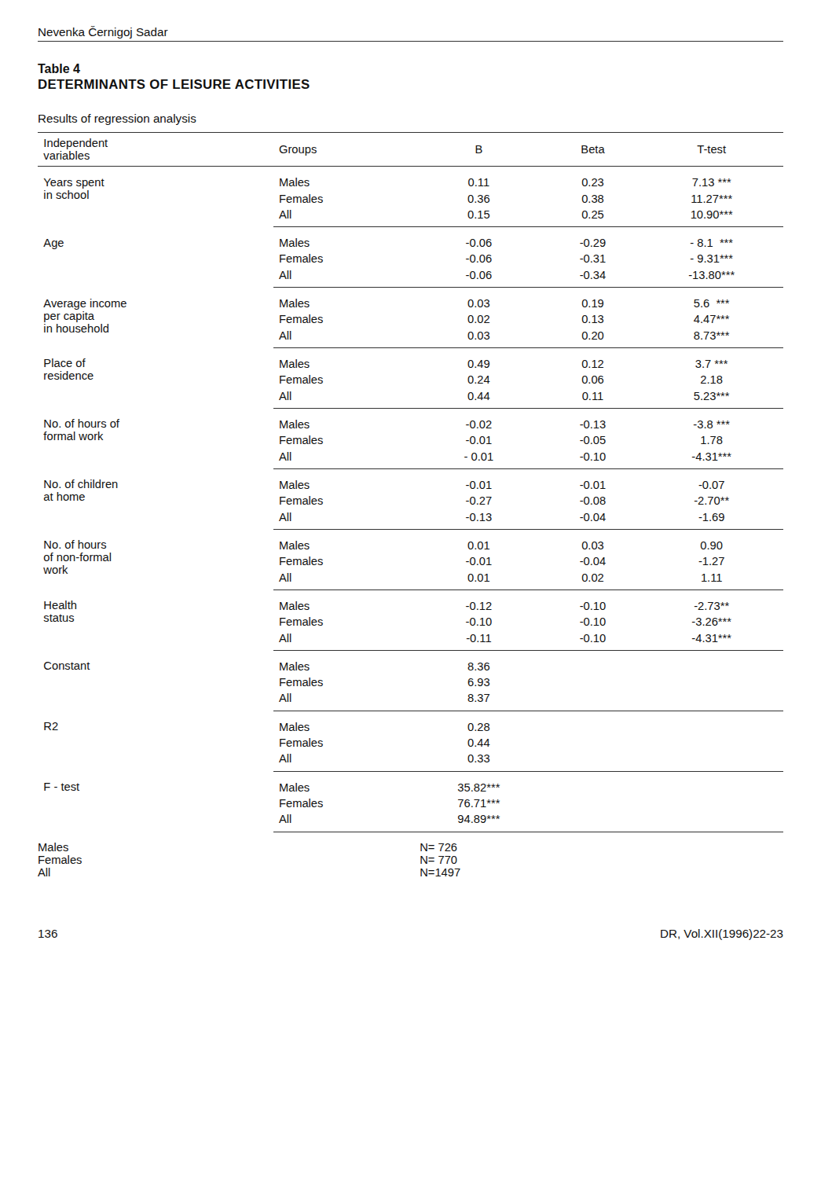Nevenka Černigoj Sadar
Table 4
DETERMINANTS OF LEISURE ACTIVITIES
Results of regression analysis
| Independent variables | Groups | B | Beta | T-test |
| --- | --- | --- | --- | --- |
| Years spent in school | Males | 0.11 | 0.23 | 7.13 *** |
| Females | 0.36 | 0.38 | 11.27*** |
| All | 0.15 | 0.25 | 10.90*** |
| Age | Males | -0.06 | -0.29 | - 8.1 *** |
| Females | -0.06 | -0.31 | - 9.31*** |
| All | -0.06 | -0.34 | -13.80*** |
| Average income per capita in household | Males | 0.03 | 0.19 | 5.6 *** |
| Females | 0.02 | 0.13 | 4.47*** |
| All | 0.03 | 0.20 | 8.73*** |
| Place of residence | Males | 0.49 | 0.12 | 3.7 *** |
| Females | 0.24 | 0.06 | 2.18 |
| All | 0.44 | 0.11 | 5.23*** |
| No. of hours of formal work | Males | -0.02 | -0.13 | -3.8 *** |
| Females | -0.01 | -0.05 | 1.78 |
| All | - 0.01 | -0.10 | -4.31*** |
| No. of children at home | Males | -0.01 | -0.01 | -0.07 |
| Females | -0.27 | -0.08 | -2.70** |
| All | -0.13 | -0.04 | -1.69 |
| No. of hours of non-formal work | Males | 0.01 | 0.03 | 0.90 |
| Females | -0.01 | -0.04 | -1.27 |
| All | 0.01 | 0.02 | 1.11 |
| Health status | Males | -0.12 | -0.10 | -2.73** |
| Females | -0.10 | -0.10 | -3.26*** |
| All | -0.11 | -0.10 | -4.31*** |
| Constant | Males | 8.36 | | |
| Females | 6.93 | | |
| All | 8.37 | | |
| R2 | Males | 0.28 | | |
| Females | 0.44 | | |
| All | 0.33 | | |
| F - test | Males | 35.82*** | | |
| Females | 76.71*** | | |
| All | 94.89*** | | |
| Males | N= 726 |
| Females | N= 770 |
| All | N=1497 |
136 DR, Vol.XII(1996)22-23